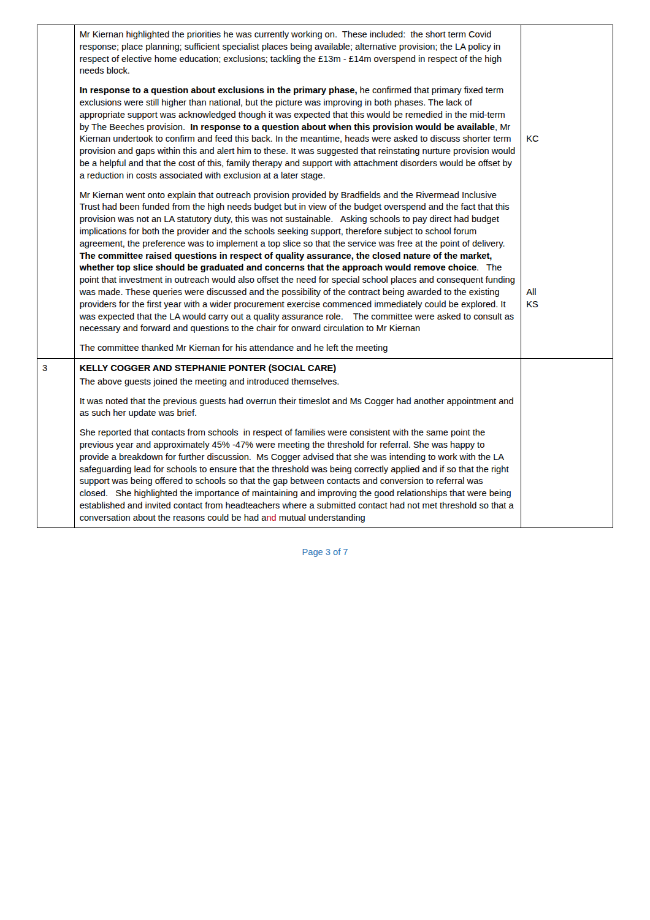| | Mr Kiernan highlighted the priorities he was currently working on. These included: the short term Covid response; place planning; sufficient specialist places being available; alternative provision; the LA policy in respect of elective home education; exclusions; tackling the £13m - £14m overspend in respect of the high needs block. In response to a question about exclusions in the primary phase, he confirmed that primary fixed term exclusions were still higher than national, but the picture was improving in both phases. The lack of appropriate support was acknowledged though it was expected that this would be remedied in the mid-term by The Beeches provision. In response to a question about when this provision would be available , Mr Kiernan undertook to confirm and feed this back. In the meantime, heads were asked to discuss shorter term provision and gaps within this and alert him to these. It was suggested that reinstating nurture provision would be a helpful and that the cost of this, family therapy and support with attachment disorders would be offset by a reduction in costs associated with exclusion at a later stage. Mr Kiernan went onto explain that outreach provision provided by Bradfields and the Rivermead Inclusive Trust had been funded from the high needs budget but in view of the budget overspend and the fact that this provision was not an LA statutory duty, this was not sustainable. Asking schools to pay direct had budget implications for both the provider and the schools seeking support, therefore subject to school forum agreement, the preference was to implement a top slice so that the service was free at the point of delivery. The committee raised questions in respect of quality assurance, the closed nature of the market, whether top slice should be graduated and concerns that the approach would remove choice . The point that investment in outreach would also offset the need for special school places and consequent funding was made. These queries were discussed and the possibility of the contract being awarded to the existing providers for the first year with a wider procurement exercise commenced immediately could be explored. It was expected that the LA would carry out a quality assurance role. The committee were asked to consult as necessary and forward and questions to the chair for onward circulation to Mr Kiernan The committee thanked Mr Kiernan for his attendance and he left the meeting | KC All KS |
| 3 | KELLY COGGER AND STEPHANIE PONTER (SOCIAL CARE) The above guests joined the meeting and introduced themselves. It was noted that the previous guests had overrun their timeslot and Ms Cogger had another appointment and as such her update was brief. She reported that contacts from schools in respect of families were consistent with the same point the previous year and approximately 45% -47% were meeting the threshold for referral. She was happy to provide a breakdown for further discussion. Ms Cogger advised that she was intending to work with the LA safeguarding lead for schools to ensure that the threshold was being correctly applied and if so that the right support was being offered to schools so that the gap between contacts and conversion to referral was closed. She highlighted the importance of maintaining and improving the good relationships that were being established and invited contact from headteachers where a submitted contact had not met threshold so that a conversation about the reasons could be had a nd mutual understanding | |
Page 3 of 7